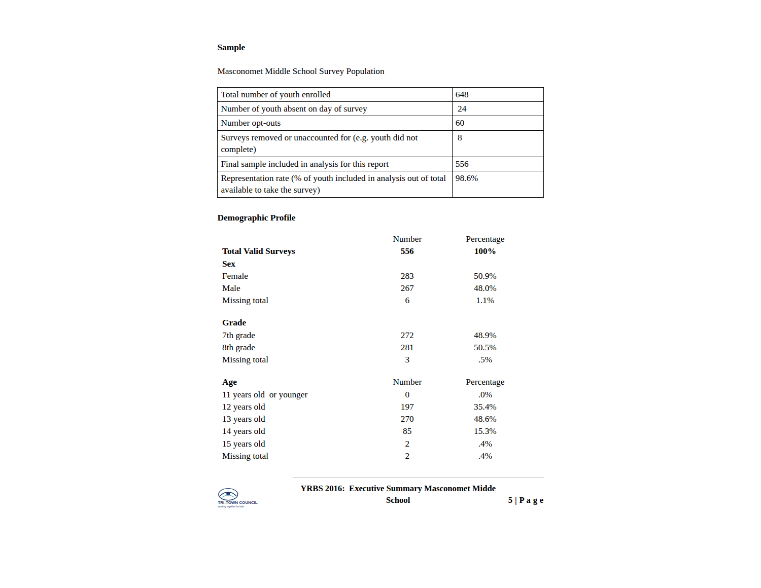Sample
Masconomet Middle School Survey Population
| Total number of youth enrolled | 648 |
| Number of youth absent on day of survey | 24 |
| Number opt-outs | 60 |
| Surveys removed or unaccounted for (e.g. youth did not complete) | 8 |
| Final sample included in analysis for this report | 556 |
| Representation rate (% of youth included in analysis out of total available to take the survey) | 98.6% |
Demographic Profile
| | Number | Percentage |
| Total Valid Surveys | 556 | 100% |
| Sex | | |
| Female | 283 | 50.9% |
| Male | 267 | 48.0% |
| Missing total | 6 | 1.1% |
| Grade | | |
| 7th grade | 272 | 48.9% |
| 8th grade | 281 | 50.5% |
| Missing total | 3 | .5% |
| Age | Number | Percentage |
| 11 years old or younger | 0 | .0% |
| 12 years old | 197 | 35.4% |
| 13 years old | 270 | 48.6% |
| 14 years old | 85 | 15.3% |
| 15 years old | 2 | .4% |
| Missing total | 2 | .4% |
TRI-TOWN COUNCIL working together for kids
YRBS 2016: Executive Summary Masconomet Midde School
5 | P a g e